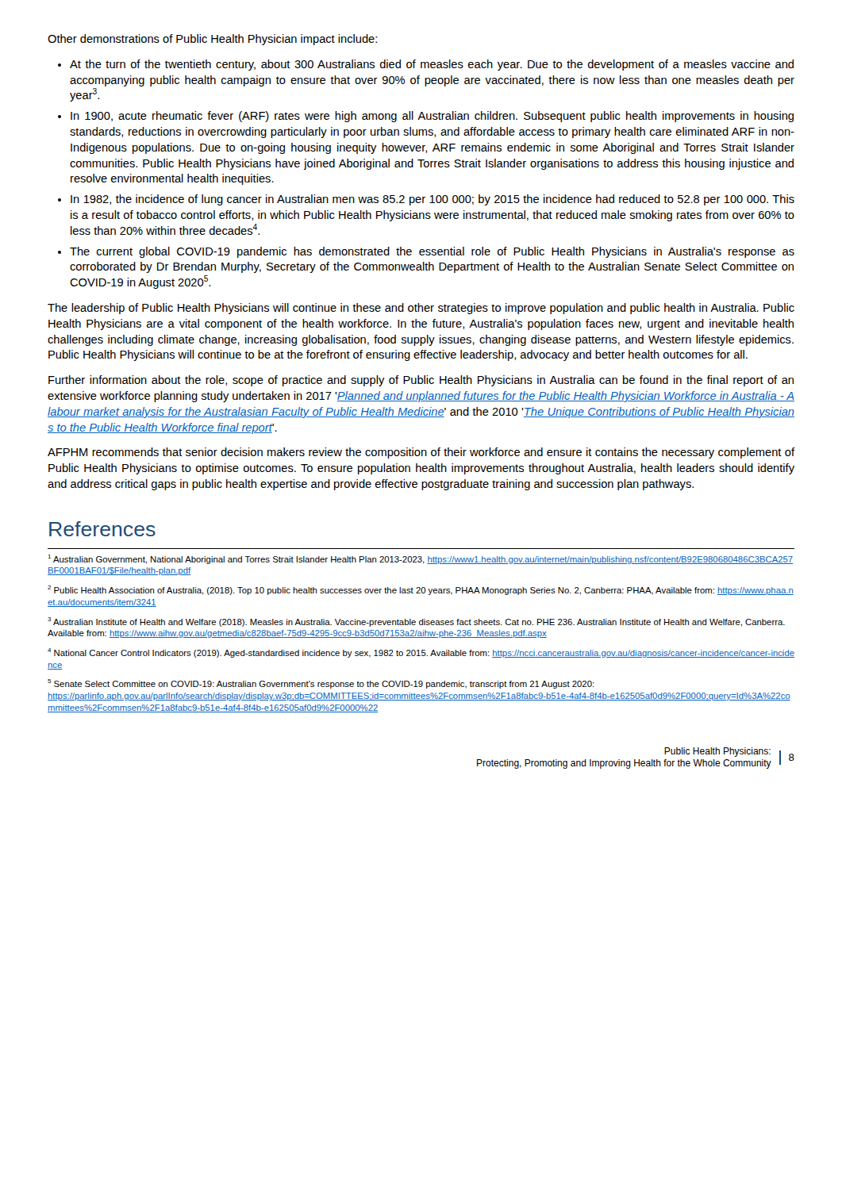Other demonstrations of Public Health Physician impact include:
At the turn of the twentieth century, about 300 Australians died of measles each year. Due to the development of a measles vaccine and accompanying public health campaign to ensure that over 90% of people are vaccinated, there is now less than one measles death per year3.
In 1900, acute rheumatic fever (ARF) rates were high among all Australian children. Subsequent public health improvements in housing standards, reductions in overcrowding particularly in poor urban slums, and affordable access to primary health care eliminated ARF in non-Indigenous populations. Due to on-going housing inequity however, ARF remains endemic in some Aboriginal and Torres Strait Islander communities. Public Health Physicians have joined Aboriginal and Torres Strait Islander organisations to address this housing injustice and resolve environmental health inequities.
In 1982, the incidence of lung cancer in Australian men was 85.2 per 100 000; by 2015 the incidence had reduced to 52.8 per 100 000. This is a result of tobacco control efforts, in which Public Health Physicians were instrumental, that reduced male smoking rates from over 60% to less than 20% within three decades4.
The current global COVID-19 pandemic has demonstrated the essential role of Public Health Physicians in Australia's response as corroborated by Dr Brendan Murphy, Secretary of the Commonwealth Department of Health to the Australian Senate Select Committee on COVID-19 in August 20205.
The leadership of Public Health Physicians will continue in these and other strategies to improve population and public health in Australia. Public Health Physicians are a vital component of the health workforce. In the future, Australia's population faces new, urgent and inevitable health challenges including climate change, increasing globalisation, food supply issues, changing disease patterns, and Western lifestyle epidemics. Public Health Physicians will continue to be at the forefront of ensuring effective leadership, advocacy and better health outcomes for all.
Further information about the role, scope of practice and supply of Public Health Physicians in Australia can be found in the final report of an extensive workforce planning study undertaken in 2017 'Planned and unplanned futures for the Public Health Physician Workforce in Australia - A labour market analysis for the Australasian Faculty of Public Health Medicine' and the 2010 'The Unique Contributions of Public Health Physicians to the Public Health Workforce final report'.
AFPHM recommends that senior decision makers review the composition of their workforce and ensure it contains the necessary complement of Public Health Physicians to optimise outcomes. To ensure population health improvements throughout Australia, health leaders should identify and address critical gaps in public health expertise and provide effective postgraduate training and succession plan pathways.
References
1 Australian Government, National Aboriginal and Torres Strait Islander Health Plan 2013-2023, https://www1.health.gov.au/internet/main/publishing.nsf/content/B92E980680486C3BCA257BF0001BAF01/$File/health-plan.pdf
2 Public Health Association of Australia, (2018). Top 10 public health successes over the last 20 years, PHAA Monograph Series No. 2, Canberra: PHAA, Available from: https://www.phaa.net.au/documents/item/3241
3 Australian Institute of Health and Welfare (2018). Measles in Australia. Vaccine-preventable diseases fact sheets. Cat no. PHE 236. Australian Institute of Health and Welfare, Canberra. Available from: https://www.aihw.gov.au/getmedia/c828baef-75d9-4295-9cc9-b3d50d7153a2/aihw-phe-236_Measles.pdf.aspx
4 National Cancer Control Indicators (2019). Aged-standardised incidence by sex, 1982 to 2015. Available from: https://ncci.canceraustralia.gov.au/diagnosis/cancer-incidence/cancer-incidence
5 Senate Select Committee on COVID-19: Australian Government's response to the COVID-19 pandemic, transcript from 21 August 2020:
https://parlinfo.aph.gov.au/parlInfo/search/display/display.w3p;db=COMMITTEES;id=committees%2Fcommsen%2F1a8fabc9-b51e-4af4-8f4b-e162505af0d9%2F0000;query=Id%3A%22committees%2Fcommsen%2F1a8fabc9-b51e-4af4-8f4b-e162505af0d9%2F0000%22
Public Health Physicians:
Protecting, Promoting and Improving Health for the Whole Community
8